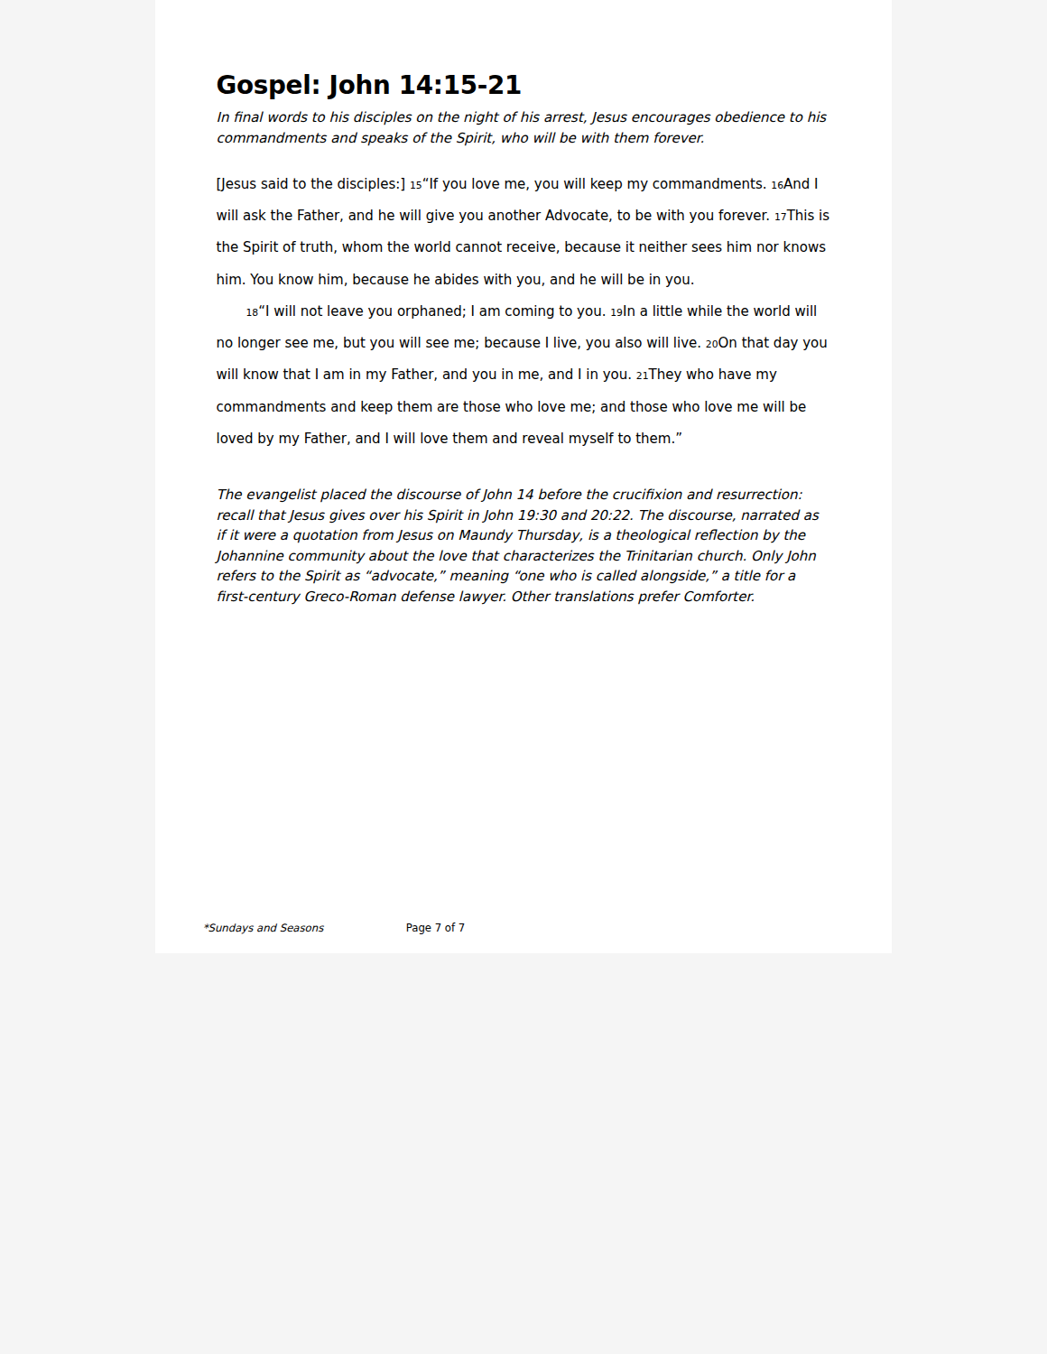Gospel: John 14:15-21
In final words to his disciples on the night of his arrest, Jesus encourages obedience to his commandments and speaks of the Spirit, who will be with them forever.
[Jesus said to the disciples:] 15“If you love me, you will keep my commandments. 16 And I will ask the Father, and he will give you another Advocate, to be with you forever. 17 This is the Spirit of truth, whom the world cannot receive, because it neither sees him nor knows him. You know him, because he abides with you, and he will be in you.
18“I will not leave you orphaned; I am coming to you. 19 In a little while the world will no longer see me, but you will see me; because I live, you also will live. 20 On that day you will know that I am in my Father, and you in me, and I in you. 21 They who have my commandments and keep them are those who love me; and those who love me will be loved by my Father, and I will love them and reveal myself to them.”
The evangelist placed the discourse of John 14 before the crucifixion and resurrection: recall that Jesus gives over his Spirit in John 19:30 and 20:22. The discourse, narrated as if it were a quotation from Jesus on Maundy Thursday, is a theological reflection by the Johannine community about the love that characterizes the Trinitarian church. Only John refers to the Spirit as “advocate,” meaning “one who is called alongside,” a title for a first-century Greco-Roman defense lawyer. Other translations prefer Comforter.
*Sundays and Seasons Page 7 of 7